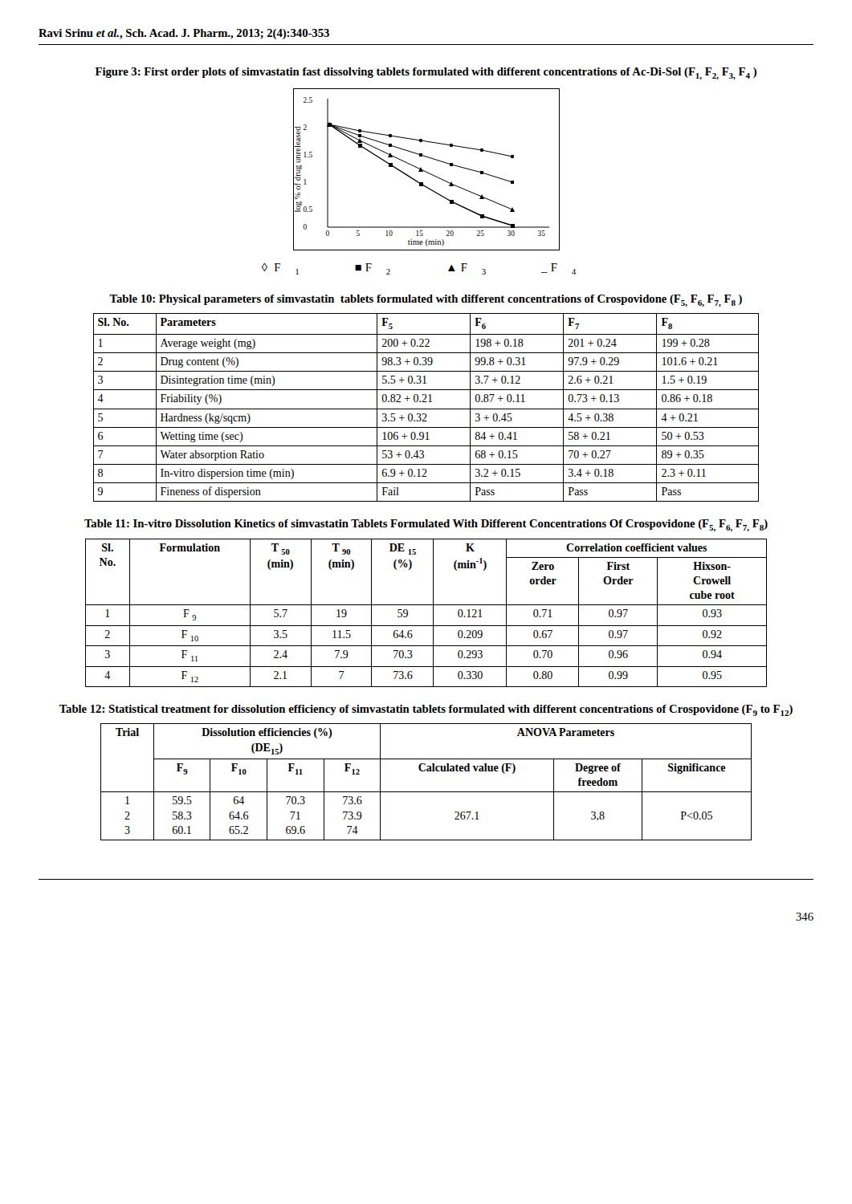Ravi Srinu et al., Sch. Acad. J. Pharm., 2013; 2(4):340-353
Figure 3: First order plots of simvastatin fast dissolving tablets formulated with different concentrations of Ac-Di-Sol (F1, F2, F3, F4 )
log % of drug unreleased
time (min)
2.5
2
1.5
1
0.5
0
0
5
10
15
20
25
30
35
◊ F1 ■ F2 ▲ F3 _ F4
Table 10: Physical parameters of simvastatin tablets formulated with different concentrations of Crospovidone (F5, F6, F7, F8 )
| Sl. No. | Parameters | F 5 | F 6 | F 7 | F 8 |
| --- | --- | --- | --- | --- | --- |
| 1 | Average weight (mg) | 200 + 0.22 | 198 + 0.18 | 201 + 0.24 | 199 + 0.28 |
| 2 | Drug content (%) | 98.3 + 0.39 | 99.8 + 0.31 | 97.9 + 0.29 | 101.6 + 0.21 |
| 3 | Disintegration time (min) | 5.5 + 0.31 | 3.7 + 0.12 | 2.6 + 0.21 | 1.5 + 0.19 |
| 4 | Friability (%) | 0.82 + 0.21 | 0.87 + 0.11 | 0.73 + 0.13 | 0.86 + 0.18 |
| 5 | Hardness (kg/sqcm) | 3.5 + 0.32 | 3 + 0.45 | 4.5 + 0.38 | 4 + 0.21 |
| 6 | Wetting time (sec) | 106 + 0.91 | 84 + 0.41 | 58 + 0.21 | 50 + 0.53 |
| 7 | Water absorption Ratio | 53 + 0.43 | 68 + 0.15 | 70 + 0.27 | 89 + 0.35 |
| 8 | In-vitro dispersion time (min) | 6.9 + 0.12 | 3.2 + 0.15 | 3.4 + 0.18 | 2.3 + 0.11 |
| 9 | Fineness of dispersion | Fail | Pass | Pass | Pass |
Table 11: In-vitro Dissolution Kinetics of simvastatin Tablets Formulated With Different Concentrations Of Crospovidone (F5, F6, F7, F8)
| Sl. No. | Formulation | T 50 (min) | T 90 (min) | DE 15 (%) | K (min -1 ) | Correlation coefficient values |
| --- | --- | --- | --- | --- | --- | --- |
| Zero order | First Order | Hixson- Crowell cube root |
| 1 | F 9 | 5.7 | 19 | 59 | 0.121 | 0.71 | 0.97 | 0.93 |
| 2 | F 10 | 3.5 | 11.5 | 64.6 | 0.209 | 0.67 | 0.97 | 0.92 |
| 3 | F 11 | 2.4 | 7.9 | 70.3 | 0.293 | 0.70 | 0.96 | 0.94 |
| 4 | F 12 | 2.1 | 7 | 73.6 | 0.330 | 0.80 | 0.99 | 0.95 |
Table 12: Statistical treatment for dissolution efficiency of simvastatin tablets formulated with different concentrations of Crospovidone (F9 to F12)
| Trial | Dissolution efficiencies (%) (DE 15 ) | ANOVA Parameters |
| --- | --- | --- |
| F 9 | F 10 | F 11 | F 12 | Calculated value (F) | Degree of freedom | Significance |
| 1 2 3 | 59.5 58.3 60.1 | 64 64.6 65.2 | 70.3 71 69.6 | 73.6 73.9 74 | 267.1 | 3,8 | P<0.05 |
346